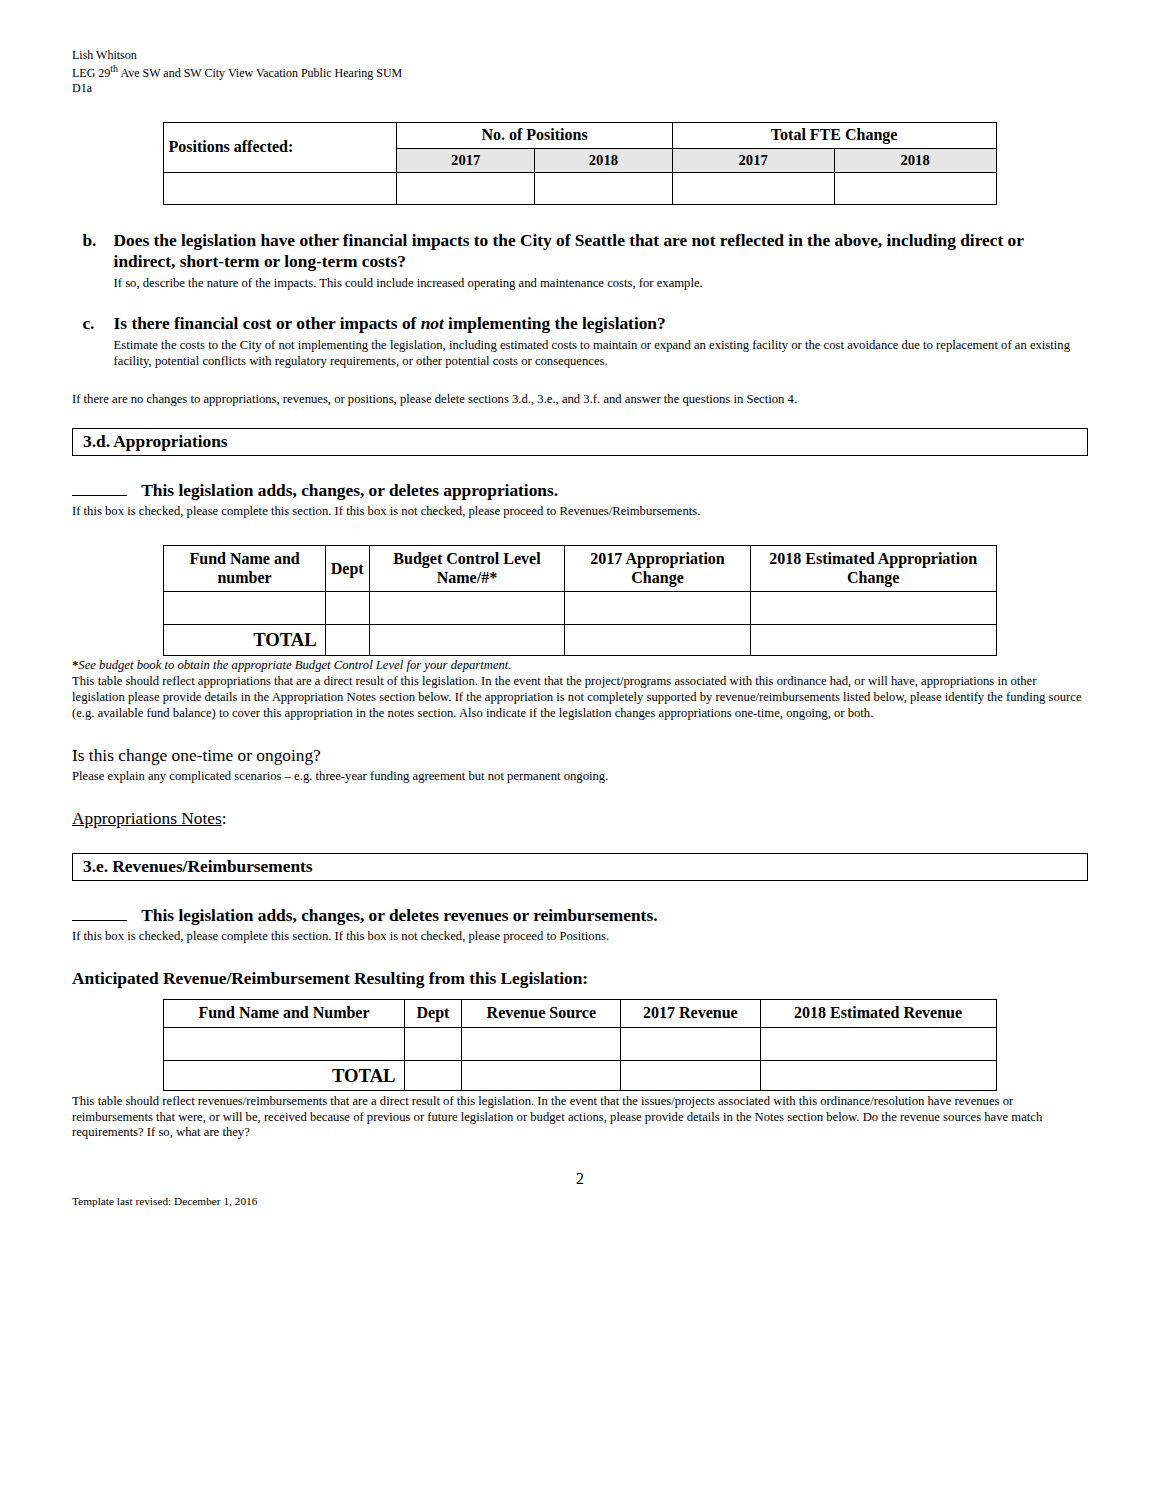Lish Whitson
LEG 29th Ave SW and SW City View Vacation Public Hearing SUM
D1a
| Positions affected: | No. of Positions | Total FTE Change |
| 2017 | 2018 | 2017 | 2018 |
b.
Does the legislation have other financial impacts to the City of Seattle that are not reflected in the above, including direct or indirect, short-term or long-term costs?
If so, describe the nature of the impacts. This could include increased operating and maintenance costs, for example.
c.
Is there financial cost or other impacts of not implementing the legislation?
Estimate the costs to the City of not implementing the legislation, including estimated costs to maintain or expand an existing facility or the cost avoidance due to replacement of an existing facility, potential conflicts with regulatory requirements, or other potential costs or consequences.
If there are no changes to appropriations, revenues, or positions, please delete sections 3.d., 3.e., and 3.f. and answer the questions in Section 4.
3.d. Appropriations
This legislation adds, changes, or deletes appropriations.
If this box is checked, please complete this section. If this box is not checked, please proceed to Revenues/Reimbursements.
| Fund Name and number | Dept | Budget Control Level Name/#* | 2017 Appropriation Change | 2018 Estimated Appropriation Change |
| --- | --- | --- | --- | --- |
| TOTAL | | | | |
*See budget book to obtain the appropriate Budget Control Level for your department.
This table should reflect appropriations that are a direct result of this legislation. In the event that the project/programs associated with this ordinance had, or will have, appropriations in other legislation please provide details in the Appropriation Notes section below. If the appropriation is not completely supported by revenue/reimbursements listed below, please identify the funding source (e.g. available fund balance) to cover this appropriation in the notes section. Also indicate if the legislation changes appropriations one-time, ongoing, or both.
Is this change one-time or ongoing?
Please explain any complicated scenarios – e.g. three-year funding agreement but not permanent ongoing.
Appropriations Notes
:
3.e. Revenues/Reimbursements
This legislation adds, changes, or deletes revenues or reimbursements.
If this box is checked, please complete this section. If this box is not checked, please proceed to Positions.
Anticipated Revenue/Reimbursement Resulting from this Legislation:
| Fund Name and Number | Dept | Revenue Source | 2017 Revenue | 2018 Estimated Revenue |
| --- | --- | --- | --- | --- |
| TOTAL | | | | |
This table should reflect revenues/reimbursements that are a direct result of this legislation. In the event that the issues/projects associated with this ordinance/resolution have revenues or reimbursements that were, or will be, received because of previous or future legislation or budget actions, please provide details in the Notes section below. Do the revenue sources have match requirements? If so, what are they?
2
Template last revised: December 1, 2016